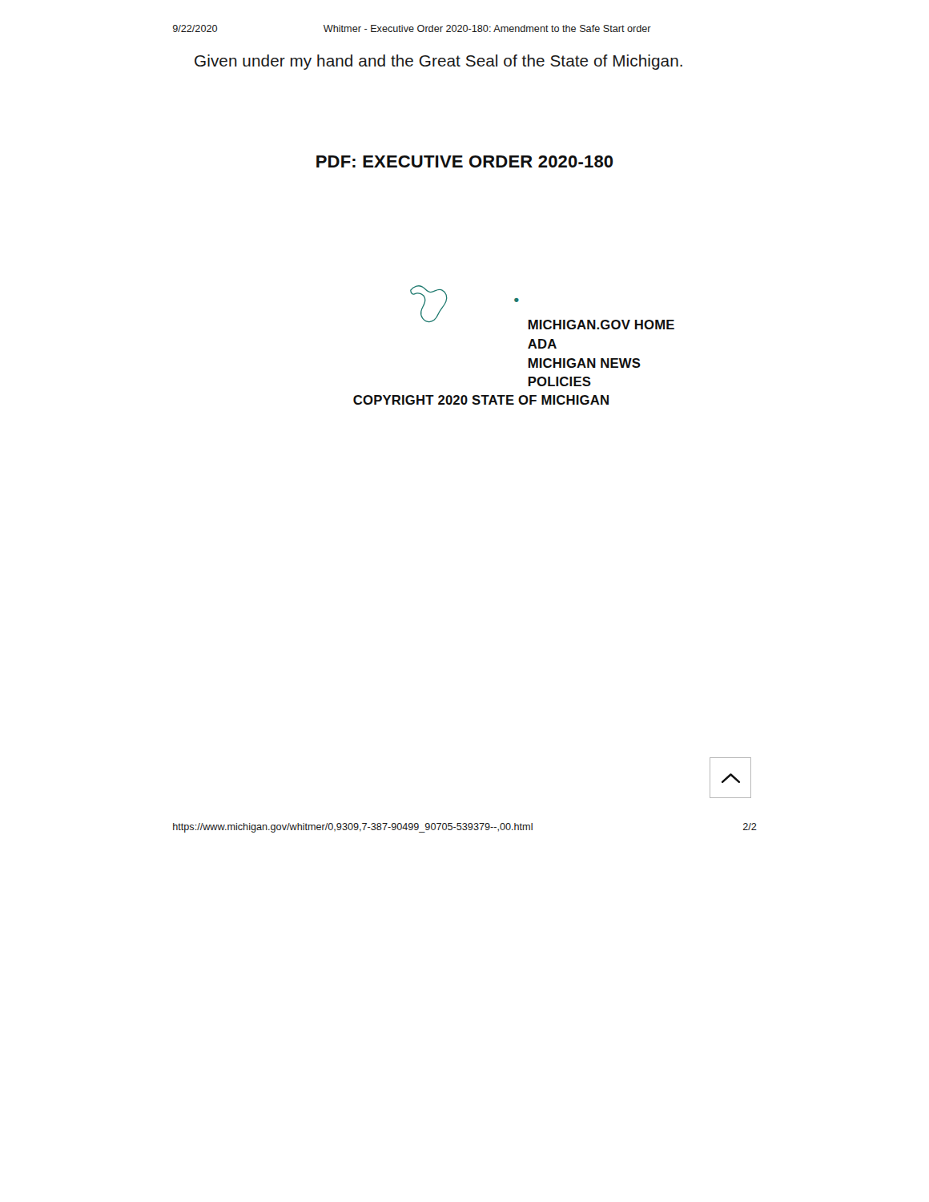9/22/2020 Whitmer - Executive Order 2020-180: Amendment to the Safe Start order
Given under my hand and the Great Seal of the State of Michigan.
PDF: EXECUTIVE ORDER 2020-180
• MICHIGAN.GOV HOME ADA MICHIGAN NEWS POLICIES
COPYRIGHT 2020 STATE OF MICHIGAN
https://www.michigan.gov/whitmer/0,9309,7-387-90499_90705-539379--,00.html 2/2